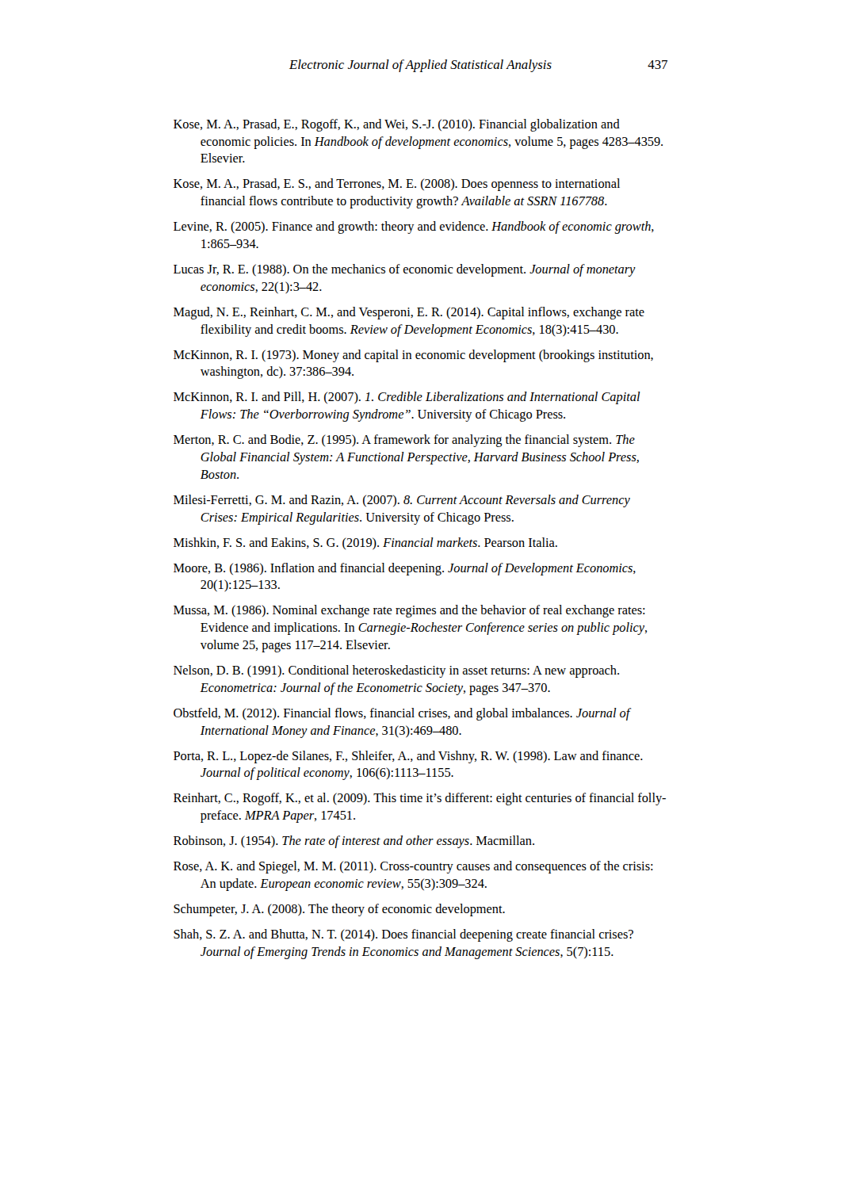Electronic Journal of Applied Statistical Analysis 437
Kose, M. A., Prasad, E., Rogoff, K., and Wei, S.-J. (2010). Financial globalization and economic policies. In Handbook of development economics, volume 5, pages 4283–4359. Elsevier.
Kose, M. A., Prasad, E. S., and Terrones, M. E. (2008). Does openness to international financial flows contribute to productivity growth? Available at SSRN 1167788.
Levine, R. (2005). Finance and growth: theory and evidence. Handbook of economic growth, 1:865–934.
Lucas Jr, R. E. (1988). On the mechanics of economic development. Journal of monetary economics, 22(1):3–42.
Magud, N. E., Reinhart, C. M., and Vesperoni, E. R. (2014). Capital inflows, exchange rate flexibility and credit booms. Review of Development Economics, 18(3):415–430.
McKinnon, R. I. (1973). Money and capital in economic development (brookings institution, washington, dc). 37:386–394.
McKinnon, R. I. and Pill, H. (2007). 1. Credible Liberalizations and International Capital Flows: The “Overborrowing Syndrome”. University of Chicago Press.
Merton, R. C. and Bodie, Z. (1995). A framework for analyzing the financial system. The Global Financial System: A Functional Perspective, Harvard Business School Press, Boston.
Milesi-Ferretti, G. M. and Razin, A. (2007). 8. Current Account Reversals and Currency Crises: Empirical Regularities. University of Chicago Press.
Mishkin, F. S. and Eakins, S. G. (2019). Financial markets. Pearson Italia.
Moore, B. (1986). Inflation and financial deepening. Journal of Development Economics, 20(1):125–133.
Mussa, M. (1986). Nominal exchange rate regimes and the behavior of real exchange rates: Evidence and implications. In Carnegie-Rochester Conference series on public policy, volume 25, pages 117–214. Elsevier.
Nelson, D. B. (1991). Conditional heteroskedasticity in asset returns: A new approach. Econometrica: Journal of the Econometric Society, pages 347–370.
Obstfeld, M. (2012). Financial flows, financial crises, and global imbalances. Journal of International Money and Finance, 31(3):469–480.
Porta, R. L., Lopez-de Silanes, F., Shleifer, A., and Vishny, R. W. (1998). Law and finance. Journal of political economy, 106(6):1113–1155.
Reinhart, C., Rogoff, K., et al. (2009). This time it’s different: eight centuries of financial folly-preface. MPRA Paper, 17451.
Robinson, J. (1954). The rate of interest and other essays. Macmillan.
Rose, A. K. and Spiegel, M. M. (2011). Cross-country causes and consequences of the crisis: An update. European economic review, 55(3):309–324.
Schumpeter, J. A. (2008). The theory of economic development.
Shah, S. Z. A. and Bhutta, N. T. (2014). Does financial deepening create financial crises? Journal of Emerging Trends in Economics and Management Sciences, 5(7):115.